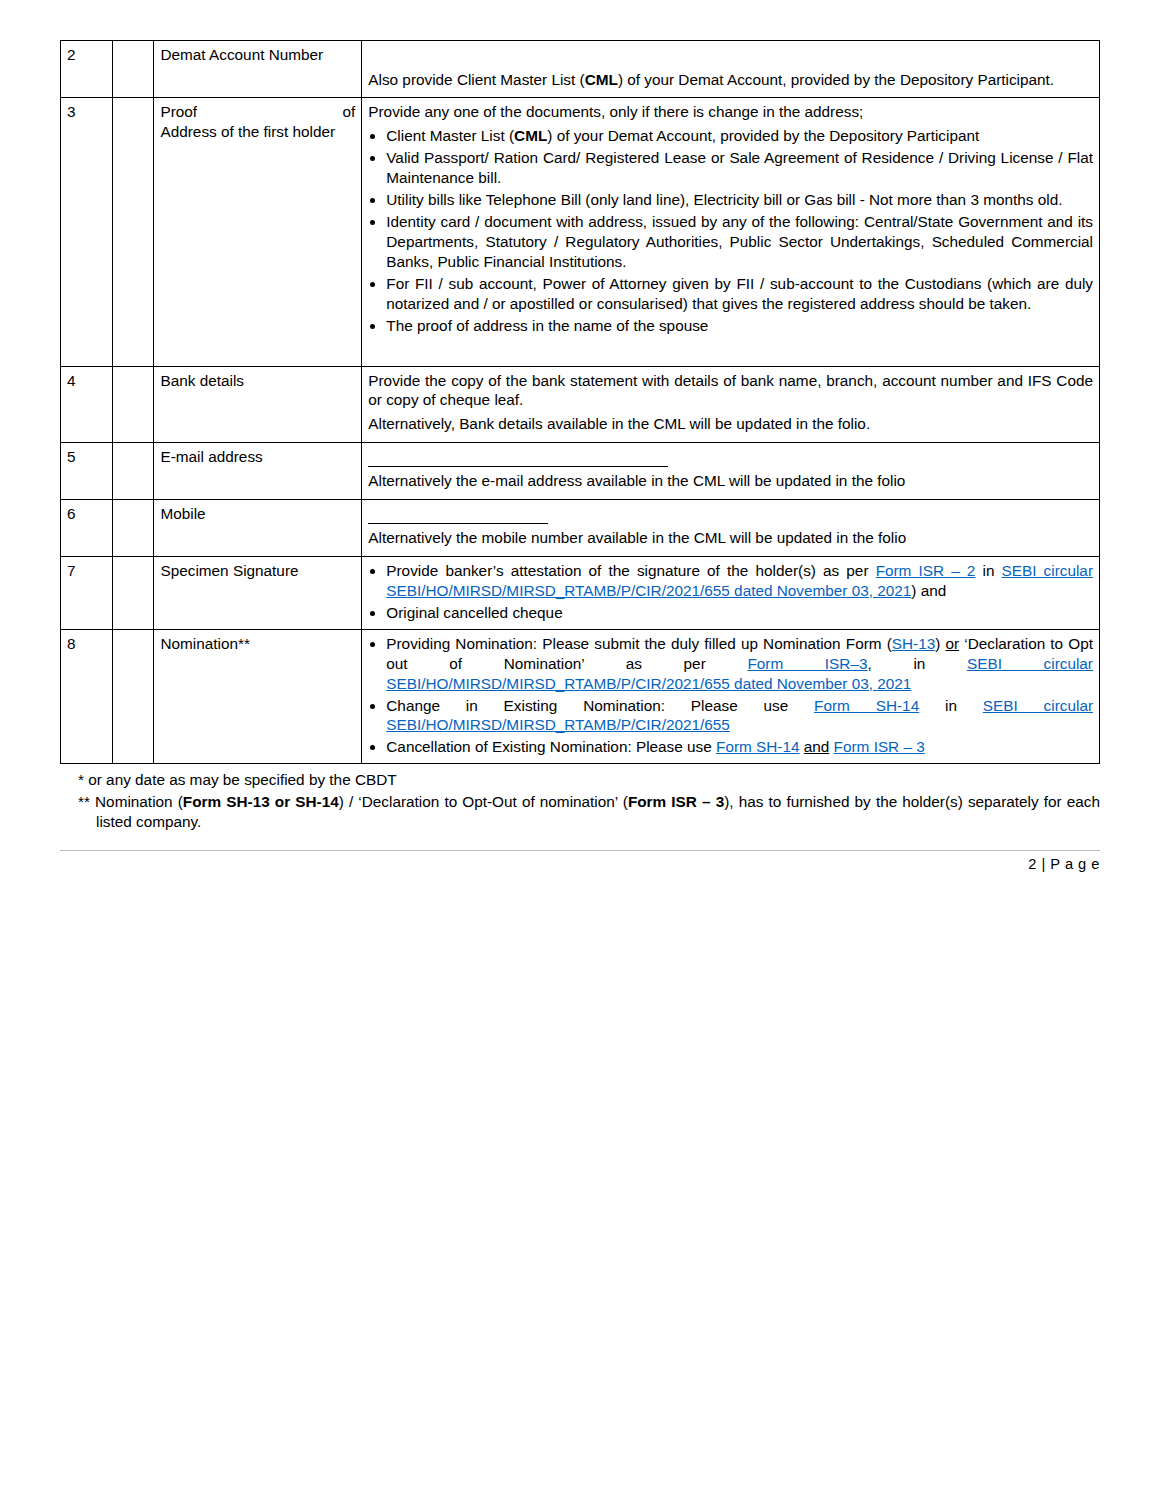| 2 | | Demat Account Number | Also provide Client Master List ( CML ) of your Demat Account, provided by the Depository Participant. |
| 3 | | Proof of Address of the first holder | Provide any one of the documents, only if there is change in the address; Client Master List ( CML ) of your Demat Account, provided by the Depository Participant Valid Passport/ Ration Card/ Registered Lease or Sale Agreement of Residence / Driving License / Flat Maintenance bill. Utility bills like Telephone Bill (only land line), Electricity bill or Gas bill - Not more than 3 months old. Identity card / document with address, issued by any of the following: Central/State Government and its Departments, Statutory / Regulatory Authorities, Public Sector Undertakings, Scheduled Commercial Banks, Public Financial Institutions. For FII / sub account, Power of Attorney given by FII / sub-account to the Custodians (which are duly notarized and / or apostilled or consularised) that gives the registered address should be taken. The proof of address in the name of the spouse |
| 4 | | Bank details | Provide the copy of the bank statement with details of bank name, branch, account number and IFS Code or copy of cheque leaf. Alternatively, Bank details available in the CML will be updated in the folio. |
| 5 | | E-mail address | Alternatively the e-mail address available in the CML will be updated in the folio |
| 6 | | Mobile | Alternatively the mobile number available in the CML will be updated in the folio |
| 7 | | Specimen Signature | Provide banker’s attestation of the signature of the holder(s) as per Form ISR – 2 in SEBI circular SEBI/HO/MIRSD/MIRSD_RTAMB/P/CIR/2021/655 dated November 03, 2021 ) and Original cancelled cheque |
| 8 | | Nomination** | Providing Nomination: Please submit the duly filled up Nomination Form ( SH-13 ) or ‘Declaration to Opt out of Nomination’ as per Form ISR–3 , in SEBI circular SEBI/HO/MIRSD/MIRSD_RTAMB/P/CIR/2021/655 dated November 03, 2021 Change in Existing Nomination: Please use Form SH-14 in SEBI circular SEBI/HO/MIRSD/MIRSD_RTAMB/P/CIR/2021/655 Cancellation of Existing Nomination: Please use Form SH-14 and Form ISR – 3 |
* or any date as may be specified by the CBDT
** Nomination (Form SH-13 or SH-14) / ‘Declaration to Opt-Out of nomination’ (Form ISR – 3), has to furnished by the holder(s) separately for each listed company.
2 | P a g e